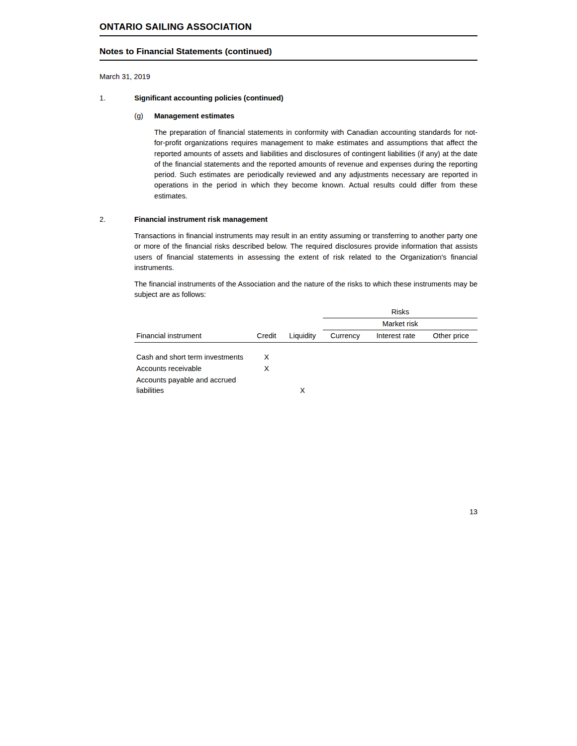ONTARIO SAILING ASSOCIATION
Notes to Financial Statements (continued)
March 31, 2019
1.
Significant accounting policies (continued)
(g)
Management estimates
The preparation of financial statements in conformity with Canadian accounting standards for not-for-profit organizations requires management to make estimates and assumptions that affect the reported amounts of assets and liabilities and disclosures of contingent liabilities (if any) at the date of the financial statements and the reported amounts of revenue and expenses during the reporting period. Such estimates are periodically reviewed and any adjustments necessary are reported in operations in the period in which they become known. Actual results could differ from these estimates.
2.
Financial instrument risk management
Transactions in financial instruments may result in an entity assuming or transferring to another party one or more of the financial risks described below. The required disclosures provide information that assists users of financial statements in assessing the extent of risk related to the Organization's financial instruments.
The financial instruments of the Association and the nature of the risks to which these instruments may be subject are as follows:
| | | | Risks |
| | | | Market risk |
| Financial instrument | Credit | Liquidity | Currency | Interest rate | Other price |
| Cash and short term investments | X | | | | |
| Accounts receivable | X | | | | |
| Accounts payable and accrued liabilities | | X | | | |
13